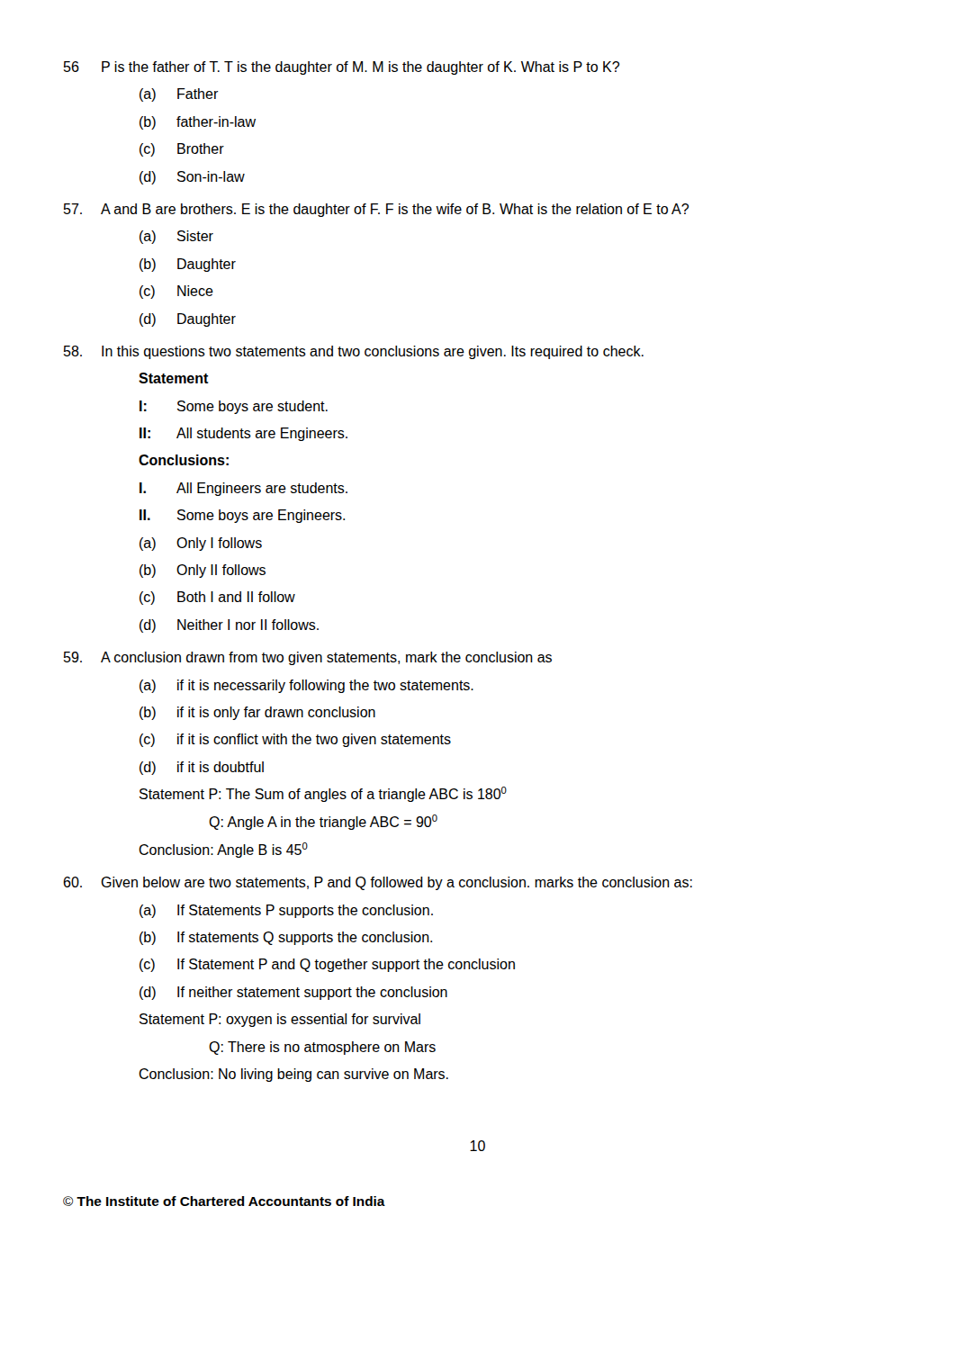56 P is the father of T. T is the daughter of M. M is the daughter of K. What is P to K?
(a) Father
(b) father-in-law
(c) Brother
(d) Son-in-law
57. A and B are brothers. E is the daughter of F. F is the wife of B. What is the relation of E to A?
(a) Sister
(b) Daughter
(c) Niece
(d) Daughter
58. In this questions two statements and two conclusions are given. Its required to check.
Statement
I: Some boys are student.
II: All students are Engineers.
Conclusions:
I. All Engineers are students.
II. Some boys are Engineers.
(a) Only I follows
(b) Only II follows
(c) Both I and II follow
(d) Neither I nor II follows.
59. A conclusion drawn from two given statements, mark the conclusion as
(a) if it is necessarily following the two statements.
(b) if it is only far drawn conclusion
(c) if it is conflict with the two given statements
(d) if it is doubtful
Statement P: The Sum of angles of a triangle ABC is 1800
Q: Angle A in the triangle ABC = 900
Conclusion: Angle B is 450
60. Given below are two statements, P and Q followed by a conclusion. marks the conclusion as:
(a) If Statements P supports the conclusion.
(b) If statements Q supports the conclusion.
(c) If Statement P and Q together support the conclusion
(d) If neither statement support the conclusion
Statement P: oxygen is essential for survival
Q: There is no atmosphere on Mars
Conclusion: No living being can survive on Mars.
10
© The Institute of Chartered Accountants of India